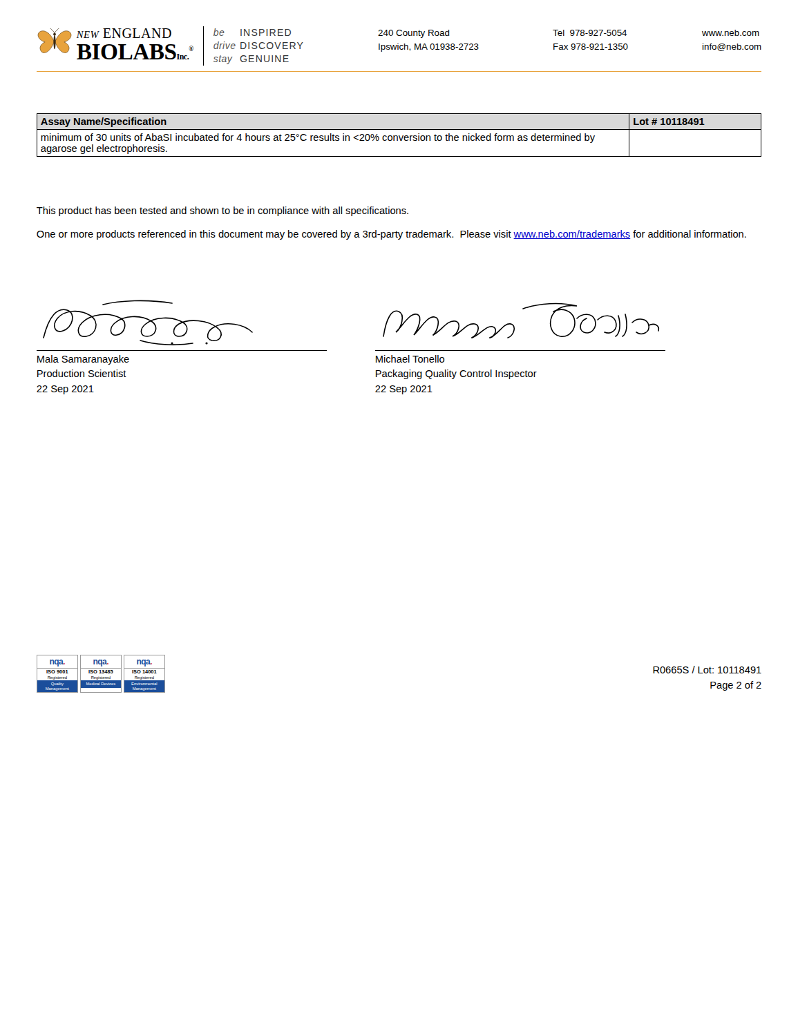NEW ENGLAND
BIOLABSInc.®
be INSPIRED
drive DISCOVERY
stay GENUINE
240 County Road
Ipswich, MA 01938-2723
Tel 978-927-5054
Fax 978-921-1350
www.neb.com
info@neb.com
| Assay Name/Specification | Lot # 10118491 |
| --- | --- |
| minimum of 30 units of AbaSI incubated for 4 hours at 25°C results in <20% conversion to the nicked form as determined by agarose gel electrophoresis. | |
This product has been tested and shown to be in compliance with all specifications.
One or more products referenced in this document may be covered by a 3rd-party trademark. Please visit www.neb.com/trademarks for additional information.
Mala Samaranayake
Production Scientist
22 Sep 2021
Michael Tonello
Packaging Quality Control Inspector
22 Sep 2021
nqa.
ISO 9001
Registered
Quality
Management
nqa.
ISO 13485
Registered
Medical Devices
nqa.
ISO 14001
Registered
Environmental
Management
R0665S / Lot: 10118491
Page 2 of 2